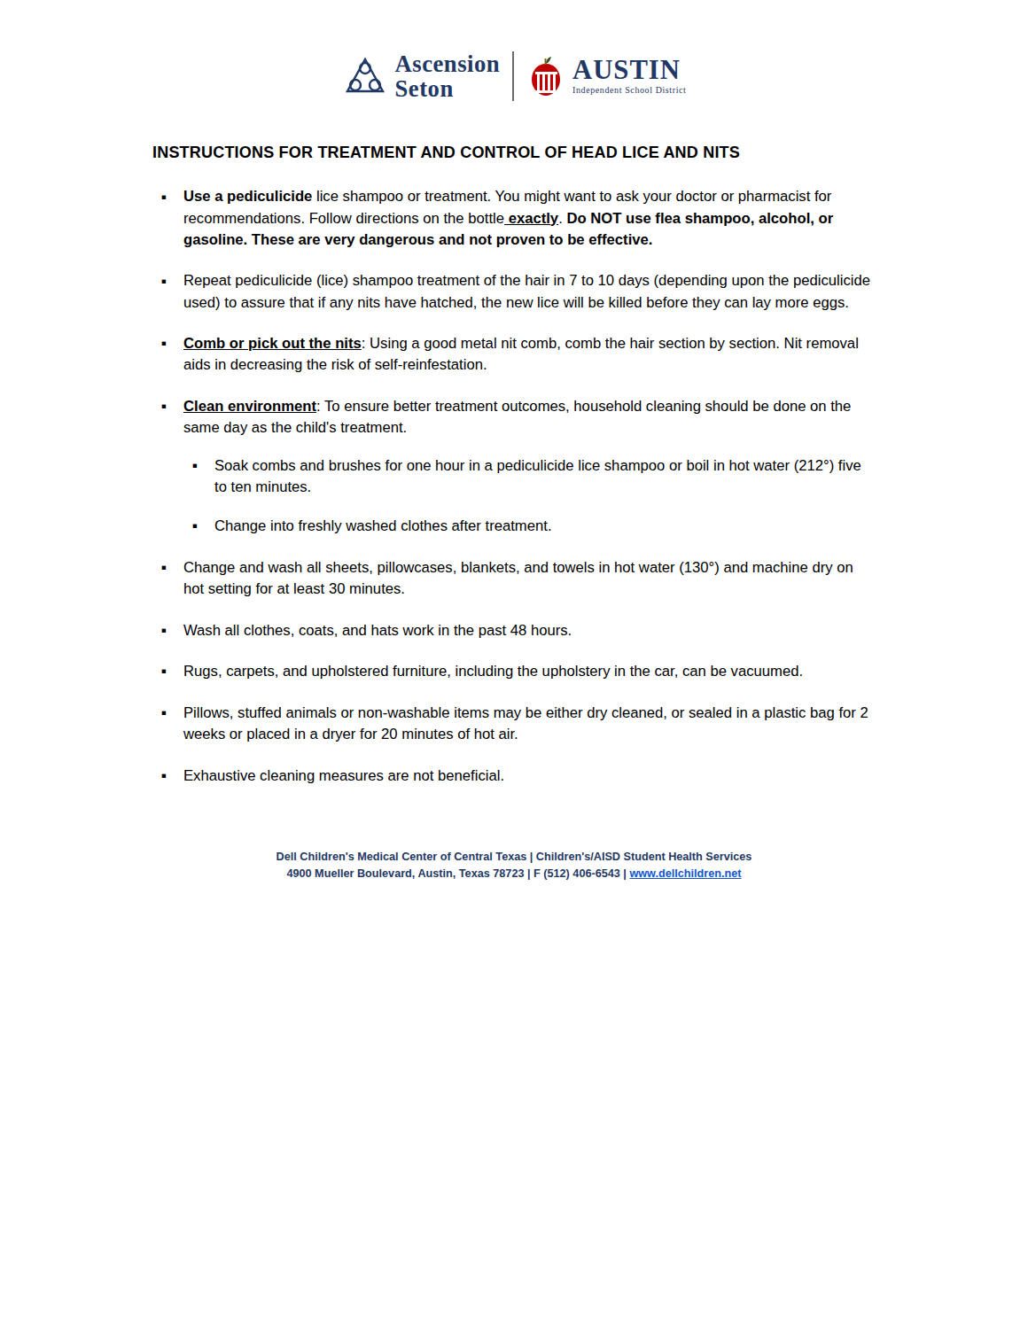Ascension
Seton
AUSTIN
Independent School District
INSTRUCTIONS FOR TREATMENT AND CONTROL OF HEAD LICE AND NITS
Use a pediculicide lice shampoo or treatment. You might want to ask your doctor or pharmacist for recommendations. Follow directions on the bottle exactly. Do NOT use flea shampoo, alcohol, or gasoline. These are very dangerous and not proven to be effective.
Repeat pediculicide (lice) shampoo treatment of the hair in 7 to 10 days (depending upon the pediculicide used) to assure that if any nits have hatched, the new lice will be killed before they can lay more eggs.
Comb or pick out the nits: Using a good metal nit comb, comb the hair section by section. Nit removal aids in decreasing the risk of self-reinfestation.
Clean environment: To ensure better treatment outcomes, household cleaning should be done on the same day as the child's treatment.
Soak combs and brushes for one hour in a pediculicide lice shampoo or boil in hot water (212°) five to ten minutes.
Change into freshly washed clothes after treatment.
Change and wash all sheets, pillowcases, blankets, and towels in hot water (130°) and machine dry on hot setting for at least 30 minutes.
Wash all clothes, coats, and hats work in the past 48 hours.
Rugs, carpets, and upholstered furniture, including the upholstery in the car, can be vacuumed.
Pillows, stuffed animals or non-washable items may be either dry cleaned, or sealed in a plastic bag for 2 weeks or placed in a dryer for 20 minutes of hot air.
Exhaustive cleaning measures are not beneficial.
Dell Children's Medical Center of Central Texas | Children's/AISD Student Health Services
4900 Mueller Boulevard, Austin, Texas 78723 | F (512) 406-6543 | www.dellchildren.net